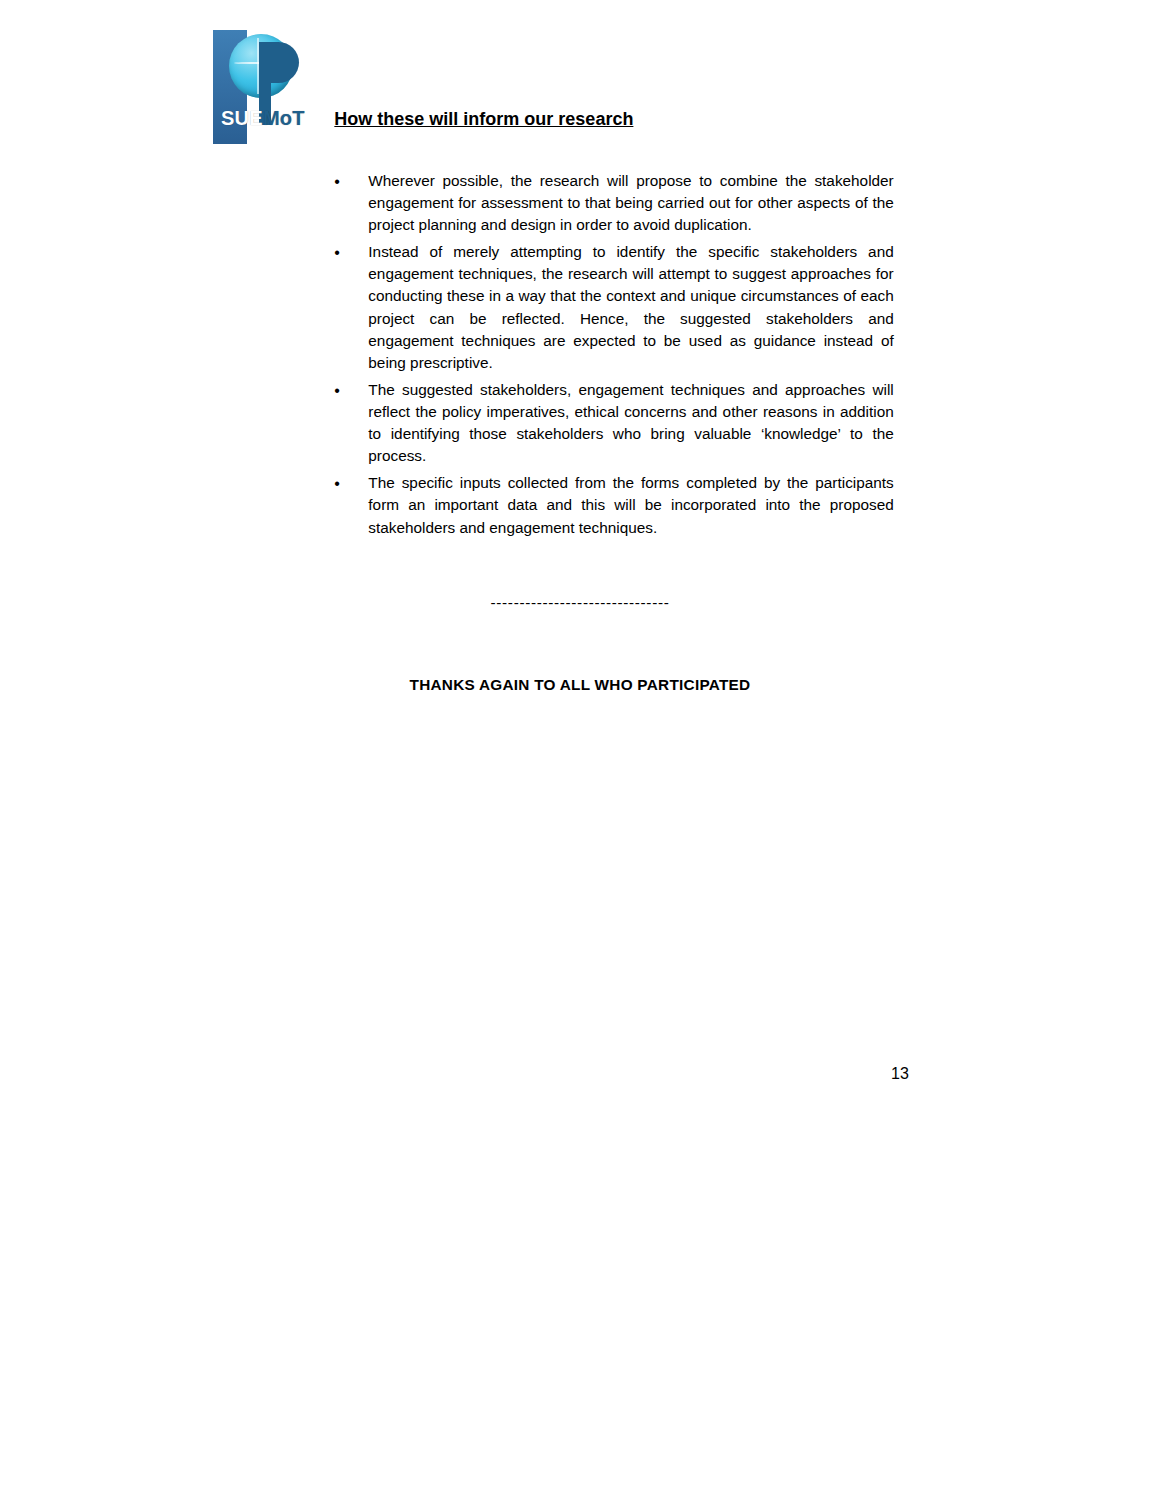SUE MoT
How these will inform our research
Wherever possible, the research will propose to combine the stakeholder engagement for assessment to that being carried out for other aspects of the project planning and design in order to avoid duplication.
Instead of merely attempting to identify the specific stakeholders and engagement techniques, the research will attempt to suggest approaches for conducting these in a way that the context and unique circumstances of each project can be reflected. Hence, the suggested stakeholders and engagement techniques are expected to be used as guidance instead of being prescriptive.
The suggested stakeholders, engagement techniques and approaches will reflect the policy imperatives, ethical concerns and other reasons in addition to identifying those stakeholders who bring valuable ‘knowledge’ to the process.
The specific inputs collected from the forms completed by the participants form an important data and this will be incorporated into the proposed stakeholders and engagement techniques.
-------------------------------
THANKS AGAIN TO ALL WHO PARTICIPATED
13